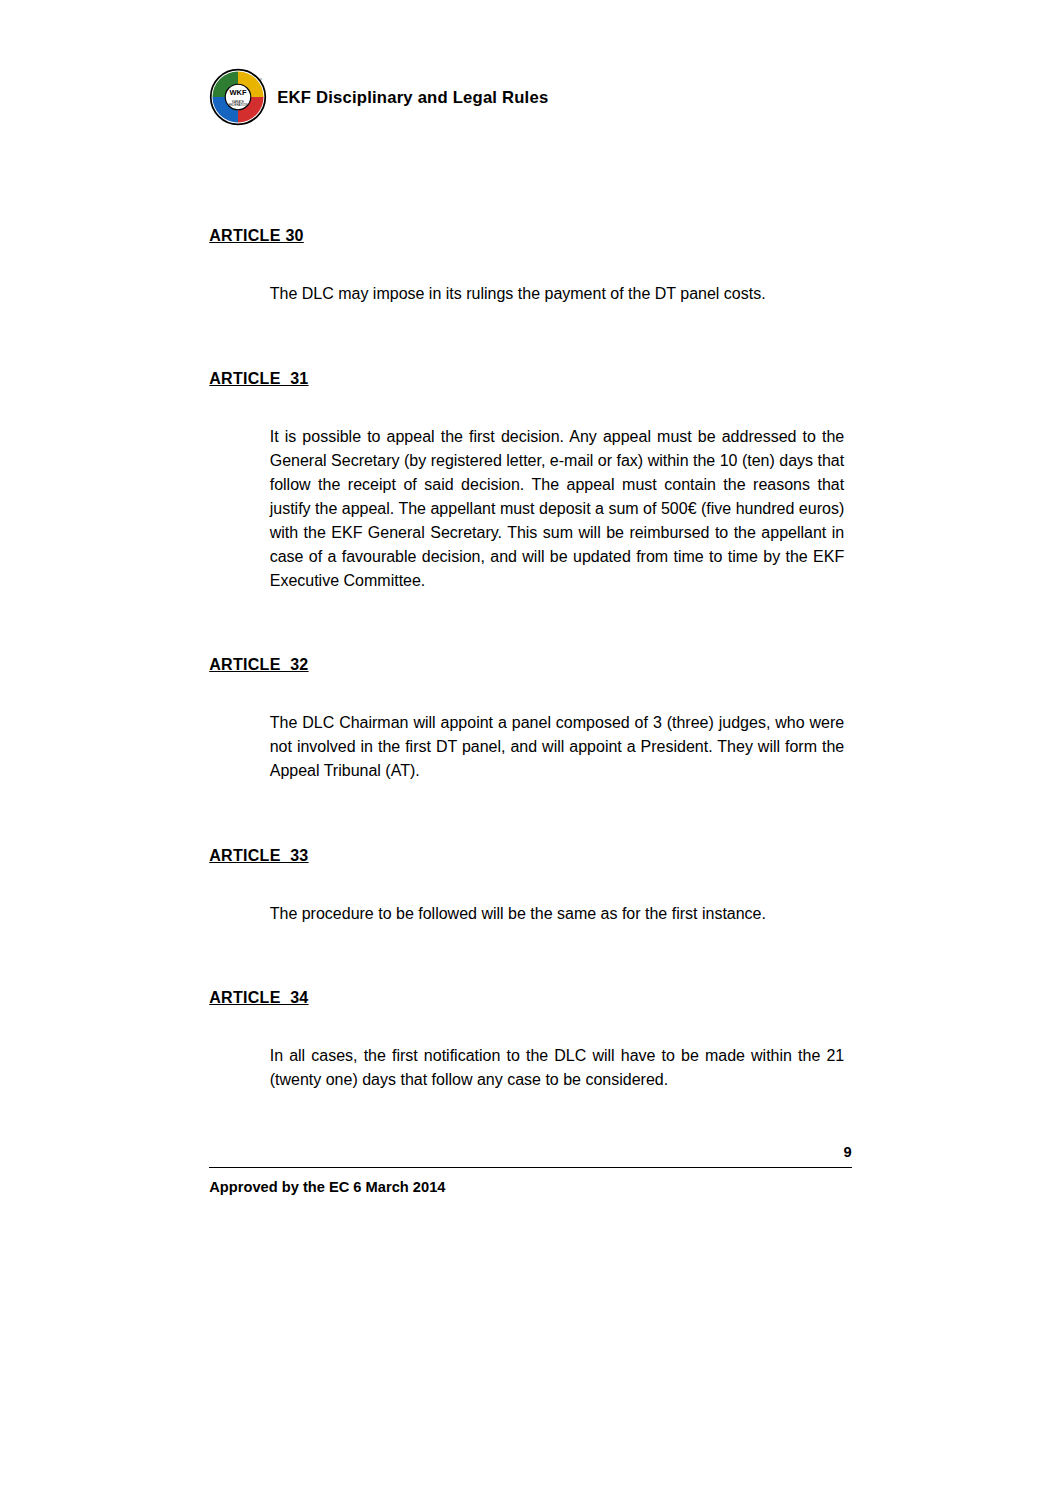WKF KARATE FEDERATION ®
EKF Disciplinary and Legal Rules
ARTICLE 30
The DLC may impose in its rulings the payment of the DT panel costs.
ARTICLE 31
It is possible to appeal the first decision. Any appeal must be addressed to the General Secretary (by registered letter, e-mail or fax) within the 10 (ten) days that follow the receipt of said decision. The appeal must contain the reasons that justify the appeal. The appellant must deposit a sum of 500€ (five hundred euros) with the EKF General Secretary. This sum will be reimbursed to the appellant in case of a favourable decision, and will be updated from time to time by the EKF Executive Committee.
ARTICLE 32
The DLC Chairman will appoint a panel composed of 3 (three) judges, who were not involved in the first DT panel, and will appoint a President. They will form the Appeal Tribunal (AT).
ARTICLE 33
The procedure to be followed will be the same as for the first instance.
ARTICLE 34
In all cases, the first notification to the DLC will have to be made within the 21 (twenty one) days that follow any case to be considered.
9
Approved by the EC 6 March 2014